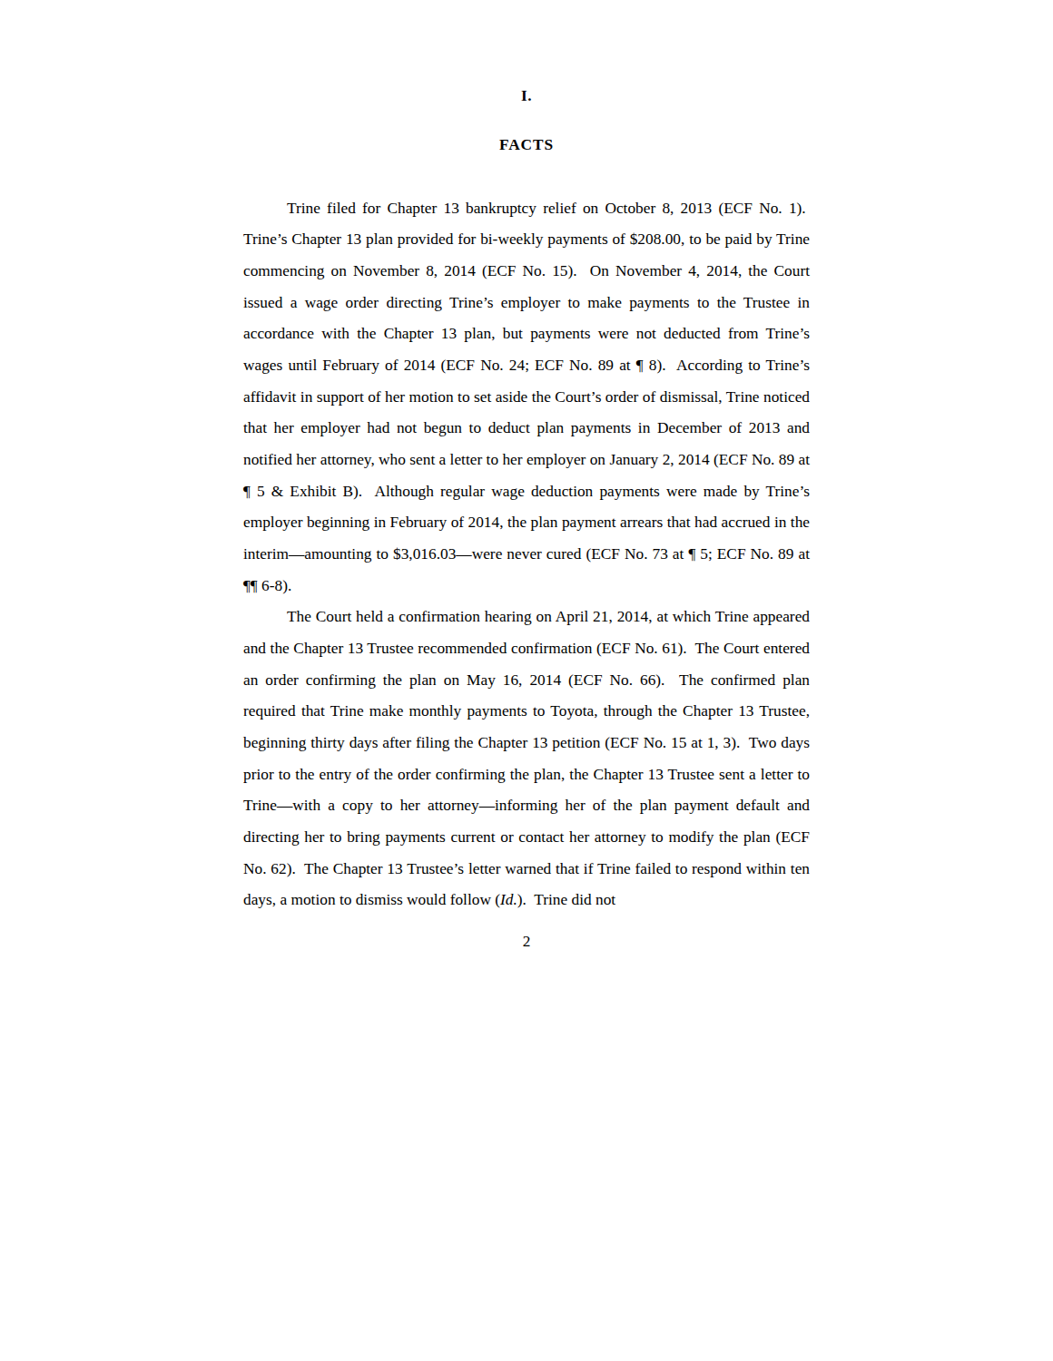I.
FACTS
Trine filed for Chapter 13 bankruptcy relief on October 8, 2013 (ECF No. 1). Trine’s Chapter 13 plan provided for bi-weekly payments of $208.00, to be paid by Trine commencing on November 8, 2014 (ECF No. 15). On November 4, 2014, the Court issued a wage order directing Trine’s employer to make payments to the Trustee in accordance with the Chapter 13 plan, but payments were not deducted from Trine’s wages until February of 2014 (ECF No. 24; ECF No. 89 at ¶ 8). According to Trine’s affidavit in support of her motion to set aside the Court’s order of dismissal, Trine noticed that her employer had not begun to deduct plan payments in December of 2013 and notified her attorney, who sent a letter to her employer on January 2, 2014 (ECF No. 89 at ¶ 5 & Exhibit B). Although regular wage deduction payments were made by Trine’s employer beginning in February of 2014, the plan payment arrears that had accrued in the interim—amounting to $3,016.03—were never cured (ECF No. 73 at ¶ 5; ECF No. 89 at ¶¶ 6-8).
The Court held a confirmation hearing on April 21, 2014, at which Trine appeared and the Chapter 13 Trustee recommended confirmation (ECF No. 61). The Court entered an order confirming the plan on May 16, 2014 (ECF No. 66). The confirmed plan required that Trine make monthly payments to Toyota, through the Chapter 13 Trustee, beginning thirty days after filing the Chapter 13 petition (ECF No. 15 at 1, 3). Two days prior to the entry of the order confirming the plan, the Chapter 13 Trustee sent a letter to Trine—with a copy to her attorney—informing her of the plan payment default and directing her to bring payments current or contact her attorney to modify the plan (ECF No. 62). The Chapter 13 Trustee’s letter warned that if Trine failed to respond within ten days, a motion to dismiss would follow (Id.). Trine did not
2